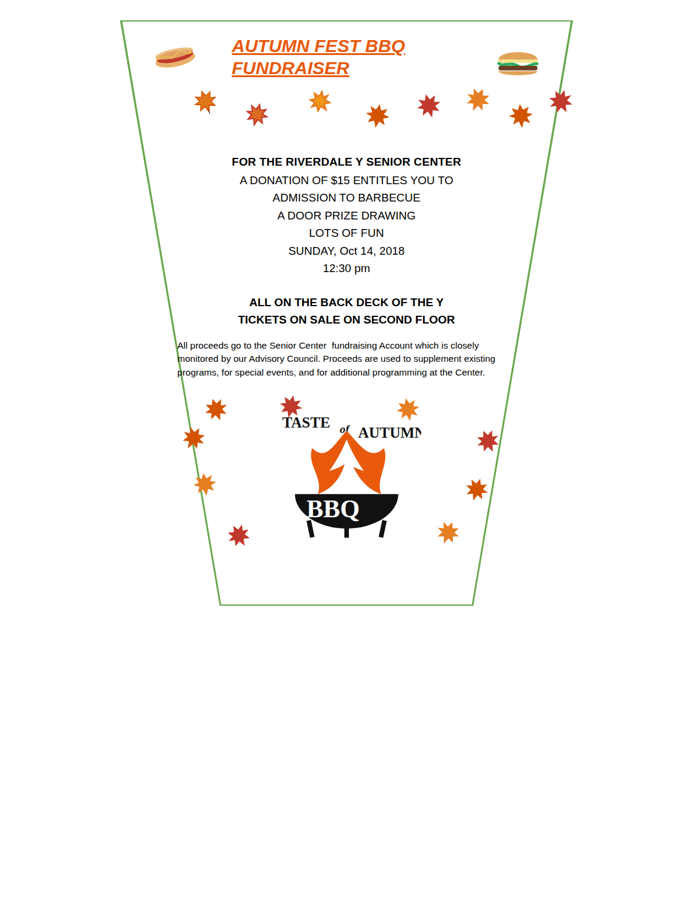AUTUMN FEST BBQ
FUNDRAISER
FOR THE RIVERDALE Y SENIOR CENTER
A DONATION OF $15 ENTITLES YOU TO
ADMISSION TO BARBECUE
A DOOR PRIZE DRAWING
LOTS OF FUN
SUNDAY, Oct 14, 2018
12:30 pm
ALL ON THE BACK DECK OF THE Y
TICKETS ON SALE ON SECOND FLOOR
All proceeds go to the Senior Center fundraising Account which is closely monitored by our Advisory Council. Proceeds are used to supplement existing programs, for special events, and for additional programming at the Center.